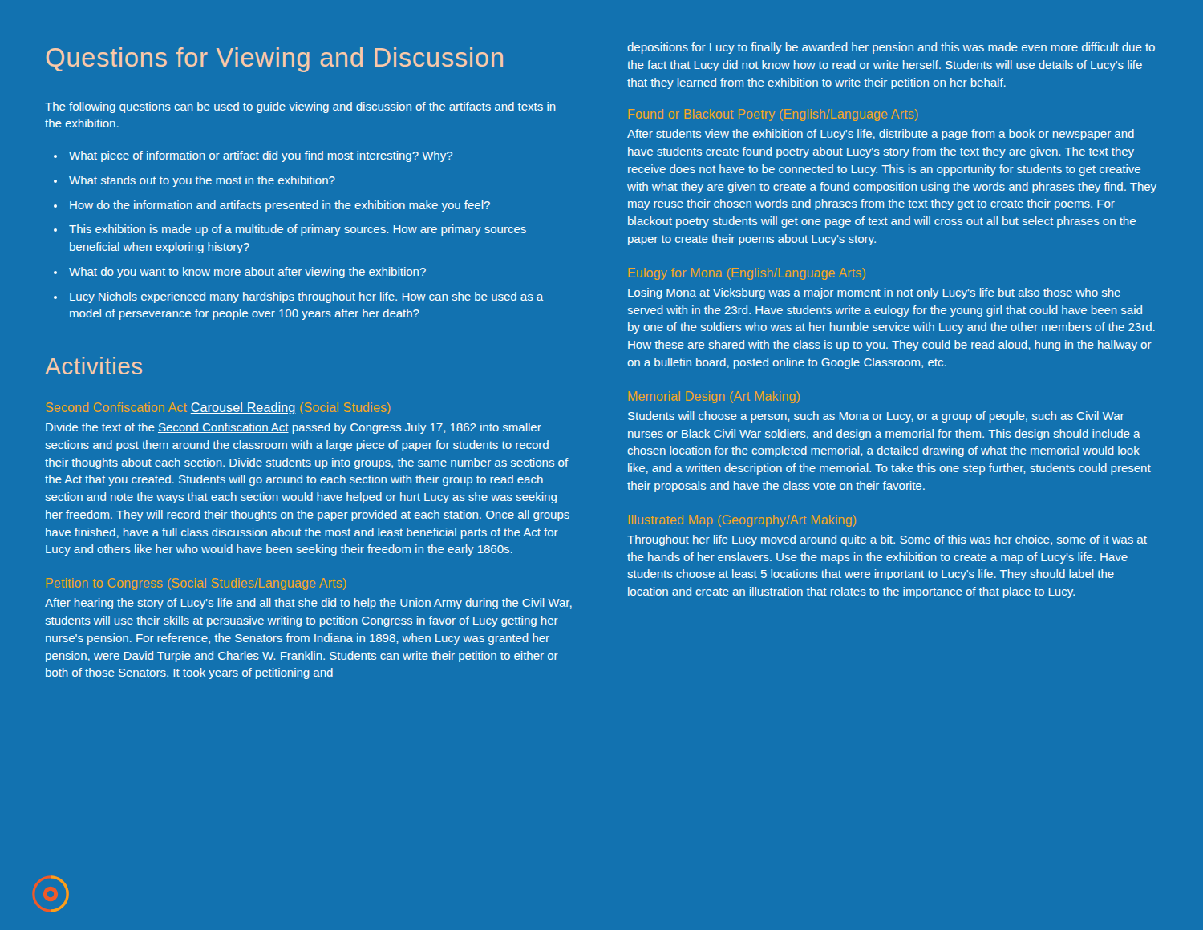Questions for Viewing and Discussion
The following questions can be used to guide viewing and discussion of the artifacts and texts in the exhibition.
What piece of information or artifact did you find most interesting? Why?
What stands out to you the most in the exhibition?
How do the information and artifacts presented in the exhibition make you feel?
This exhibition is made up of a multitude of primary sources. How are primary sources beneficial when exploring history?
What do you want to know more about after viewing the exhibition?
Lucy Nichols experienced many hardships throughout her life. How can she be used as a model of perseverance for people over 100 years after her death?
Activities
Second Confiscation Act Carousel Reading (Social Studies)
Divide the text of the Second Confiscation Act passed by Congress July 17, 1862 into smaller sections and post them around the classroom with a large piece of paper for students to record their thoughts about each section. Divide students up into groups, the same number as sections of the Act that you created. Students will go around to each section with their group to read each section and note the ways that each section would have helped or hurt Lucy as she was seeking her freedom. They will record their thoughts on the paper provided at each station. Once all groups have finished, have a full class discussion about the most and least beneficial parts of the Act for Lucy and others like her who would have been seeking their freedom in the early 1860s.
Petition to Congress (Social Studies/Language Arts)
After hearing the story of Lucy's life and all that she did to help the Union Army during the Civil War, students will use their skills at persuasive writing to petition Congress in favor of Lucy getting her nurse's pension. For reference, the Senators from Indiana in 1898, when Lucy was granted her pension, were David Turpie and Charles W. Franklin. Students can write their petition to either or both of those Senators. It took years of petitioning and
depositions for Lucy to finally be awarded her pension and this was made even more difficult due to the fact that Lucy did not know how to read or write herself. Students will use details of Lucy's life that they learned from the exhibition to write their petition on her behalf.
Found or Blackout Poetry (English/Language Arts)
After students view the exhibition of Lucy's life, distribute a page from a book or newspaper and have students create found poetry about Lucy's story from the text they are given. The text they receive does not have to be connected to Lucy. This is an opportunity for students to get creative with what they are given to create a found composition using the words and phrases they find. They may reuse their chosen words and phrases from the text they get to create their poems. For blackout poetry students will get one page of text and will cross out all but select phrases on the paper to create their poems about Lucy's story.
Eulogy for Mona (English/Language Arts)
Losing Mona at Vicksburg was a major moment in not only Lucy's life but also those who she served with in the 23rd. Have students write a eulogy for the young girl that could have been said by one of the soldiers who was at her humble service with Lucy and the other members of the 23rd. How these are shared with the class is up to you. They could be read aloud, hung in the hallway or on a bulletin board, posted online to Google Classroom, etc.
Memorial Design (Art Making)
Students will choose a person, such as Mona or Lucy, or a group of people, such as Civil War nurses or Black Civil War soldiers, and design a memorial for them. This design should include a chosen location for the completed memorial, a detailed drawing of what the memorial would look like, and a written description of the memorial. To take this one step further, students could present their proposals and have the class vote on their favorite.
Illustrated Map (Geography/Art Making)
Throughout her life Lucy moved around quite a bit. Some of this was her choice, some of it was at the hands of her enslavers. Use the maps in the exhibition to create a map of Lucy's life. Have students choose at least 5 locations that were important to Lucy's life. They should label the location and create an illustration that relates to the importance of that place to Lucy.